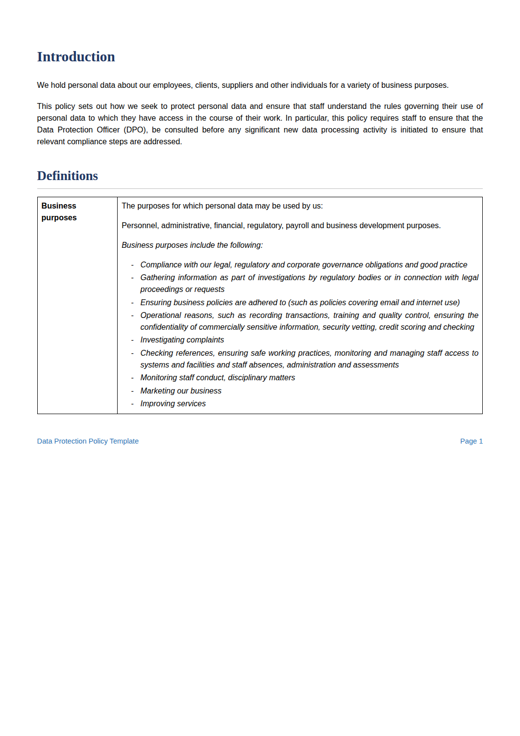Introduction
We hold personal data about our employees, clients, suppliers and other individuals for a variety of business purposes.
This policy sets out how we seek to protect personal data and ensure that staff understand the rules governing their use of personal data to which they have access in the course of their work. In particular, this policy requires staff to ensure that the Data Protection Officer (DPO), be consulted before any significant new data processing activity is initiated to ensure that relevant compliance steps are addressed.
Definitions
| Business purposes | The purposes for which personal data may be used by us: Personnel, administrative, financial, regulatory, payroll and business development purposes. Business purposes include the following: Compliance with our legal, regulatory and corporate governance obligations and good practice Gathering information as part of investigations by regulatory bodies or in connection with legal proceedings or requests Ensuring business policies are adhered to (such as policies covering email and internet use) Operational reasons, such as recording transactions, training and quality control, ensuring the confidentiality of commercially sensitive information, security vetting, credit scoring and checking Investigating complaints Checking references, ensuring safe working practices, monitoring and managing staff access to systems and facilities and staff absences, administration and assessments Monitoring staff conduct, disciplinary matters Marketing our business Improving services |
Data Protection Policy Template Page 1